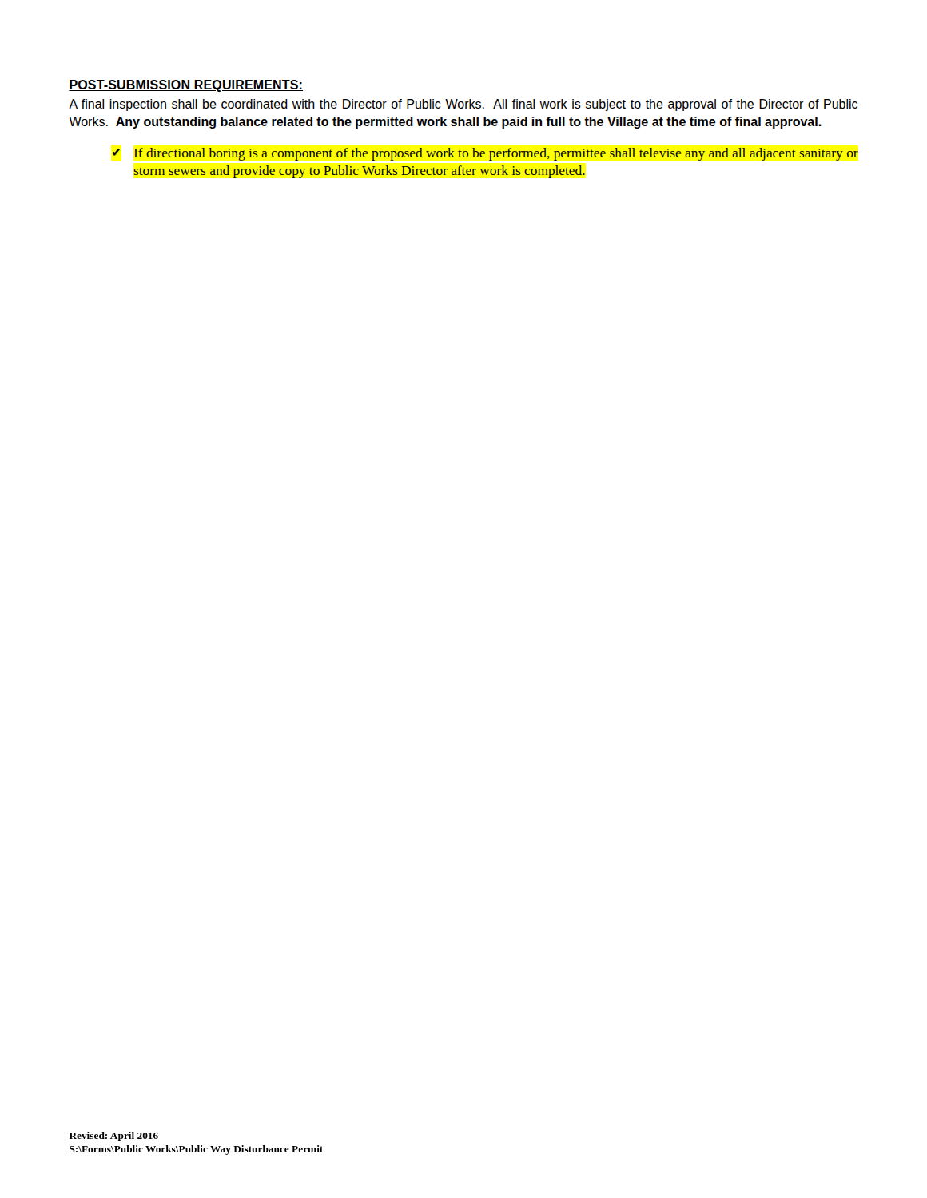POST-SUBMISSION REQUIREMENTS:
A final inspection shall be coordinated with the Director of Public Works. All final work is subject to the approval of the Director of Public Works. Any outstanding balance related to the permitted work shall be paid in full to the Village at the time of final approval.
If directional boring is a component of the proposed work to be performed, permittee shall televise any and all adjacent sanitary or storm sewers and provide copy to Public Works Director after work is completed.
Revised: April 2016
S:\Forms\Public Works\Public Way Disturbance Permit